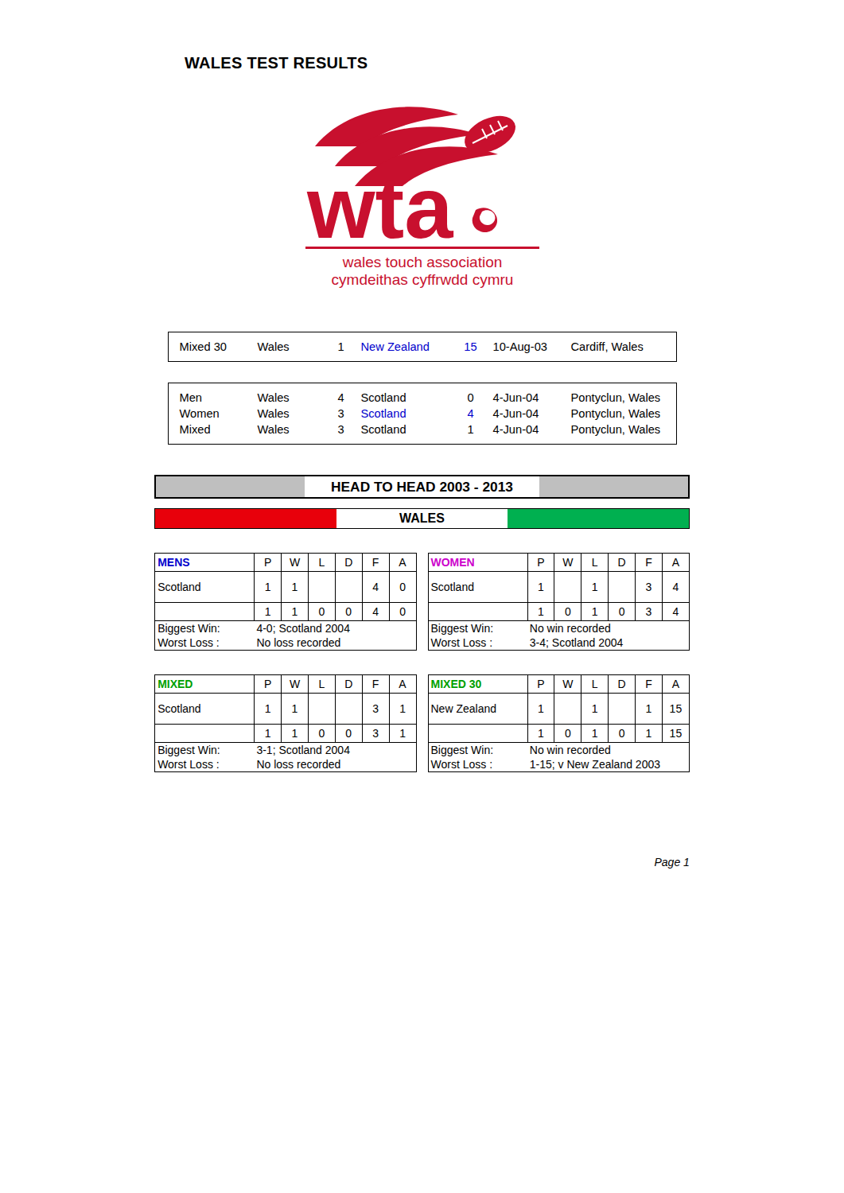WALES TEST RESULTS
wta wales touch association cymdeithas cyffrwdd cymru
| Mixed 30 | Wales | 1 | New Zealand | 15 | 10-Aug-03 | Cardiff, Wales |
| Men | Wales | 4 | Scotland | 0 | 4-Jun-04 | Pontyclun, Wales |
| Women | Wales | 3 | Scotland | 4 | 4-Jun-04 | Pontyclun, Wales |
| Mixed | Wales | 3 | Scotland | 1 | 4-Jun-04 | Pontyclun, Wales |
HEAD TO HEAD 2003 - 2013
WALES
| MENS | P | W | L | D | F | A |
| Scotland | 1 | 1 | | | 4 | 0 |
| | 1 | 1 | 0 | 0 | 4 | 0 |
| Biggest Win: | 4-0; Scotland 2004 |
| Worst Loss : | No loss recorded |
| WOMEN | P | W | L | D | F | A |
| Scotland | 1 | | 1 | | 3 | 4 |
| | 1 | 0 | 1 | 0 | 3 | 4 |
| Biggest Win: | No win recorded |
| Worst Loss : | 3-4; Scotland 2004 |
| MIXED | P | W | L | D | F | A |
| Scotland | 1 | 1 | | | 3 | 1 |
| | 1 | 1 | 0 | 0 | 3 | 1 |
| Biggest Win: | 3-1; Scotland 2004 |
| Worst Loss : | No loss recorded |
| MIXED 30 | P | W | L | D | F | A |
| New Zealand | 1 | | 1 | | 1 | 15 |
| | 1 | 0 | 1 | 0 | 1 | 15 |
| Biggest Win: | No win recorded |
| Worst Loss : | 1-15; v New Zealand 2003 |
Page 1